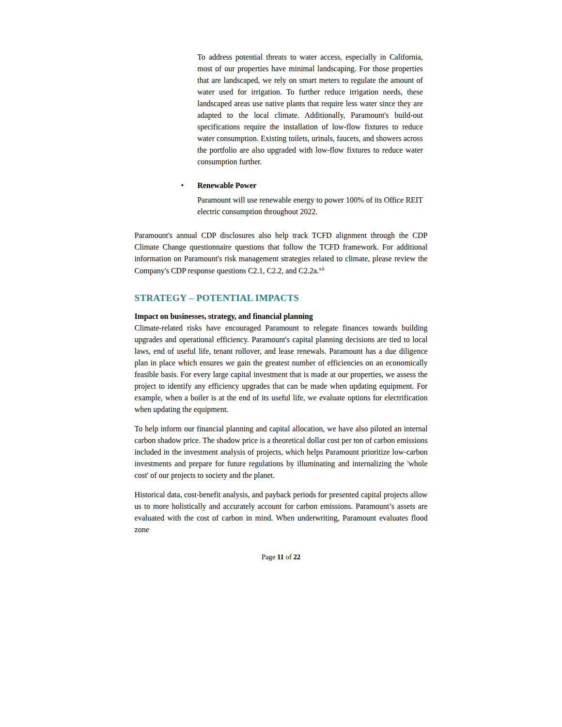To address potential threats to water access, especially in California, most of our properties have minimal landscaping. For those properties that are landscaped, we rely on smart meters to regulate the amount of water used for irrigation. To further reduce irrigation needs, these landscaped areas use native plants that require less water since they are adapted to the local climate. Additionally, Paramount's build-out specifications require the installation of low-flow fixtures to reduce water consumption. Existing toilets, urinals, faucets, and showers across the portfolio are also upgraded with low-flow fixtures to reduce water consumption further.
• Renewable Power
Paramount will use renewable energy to power 100% of its Office REIT electric consumption throughout 2022.
Paramount's annual CDP disclosures also help track TCFD alignment through the CDP Climate Change questionnaire questions that follow the TCFD framework. For additional information on Paramount's risk management strategies related to climate, please review the Company's CDP response questions C2.1, C2.2, and C2.2a.xii
Strategy – Potential Impacts
Impact on businesses, strategy, and financial planning
Climate-related risks have encouraged Paramount to relegate finances towards building upgrades and operational efficiency. Paramount's capital planning decisions are tied to local laws, end of useful life, tenant rollover, and lease renewals. Paramount has a due diligence plan in place which ensures we gain the greatest number of efficiencies on an economically feasible basis. For every large capital investment that is made at our properties, we assess the project to identify any efficiency upgrades that can be made when updating equipment. For example, when a boiler is at the end of its useful life, we evaluate options for electrification when updating the equipment.
To help inform our financial planning and capital allocation, we have also piloted an internal carbon shadow price. The shadow price is a theoretical dollar cost per ton of carbon emissions included in the investment analysis of projects, which helps Paramount prioritize low-carbon investments and prepare for future regulations by illuminating and internalizing the 'whole cost' of our projects to society and the planet.
Historical data, cost-benefit analysis, and payback periods for presented capital projects allow us to more holistically and accurately account for carbon emissions. Paramount’s assets are evaluated with the cost of carbon in mind. When underwriting, Paramount evaluates flood zone
Page 11 of 22